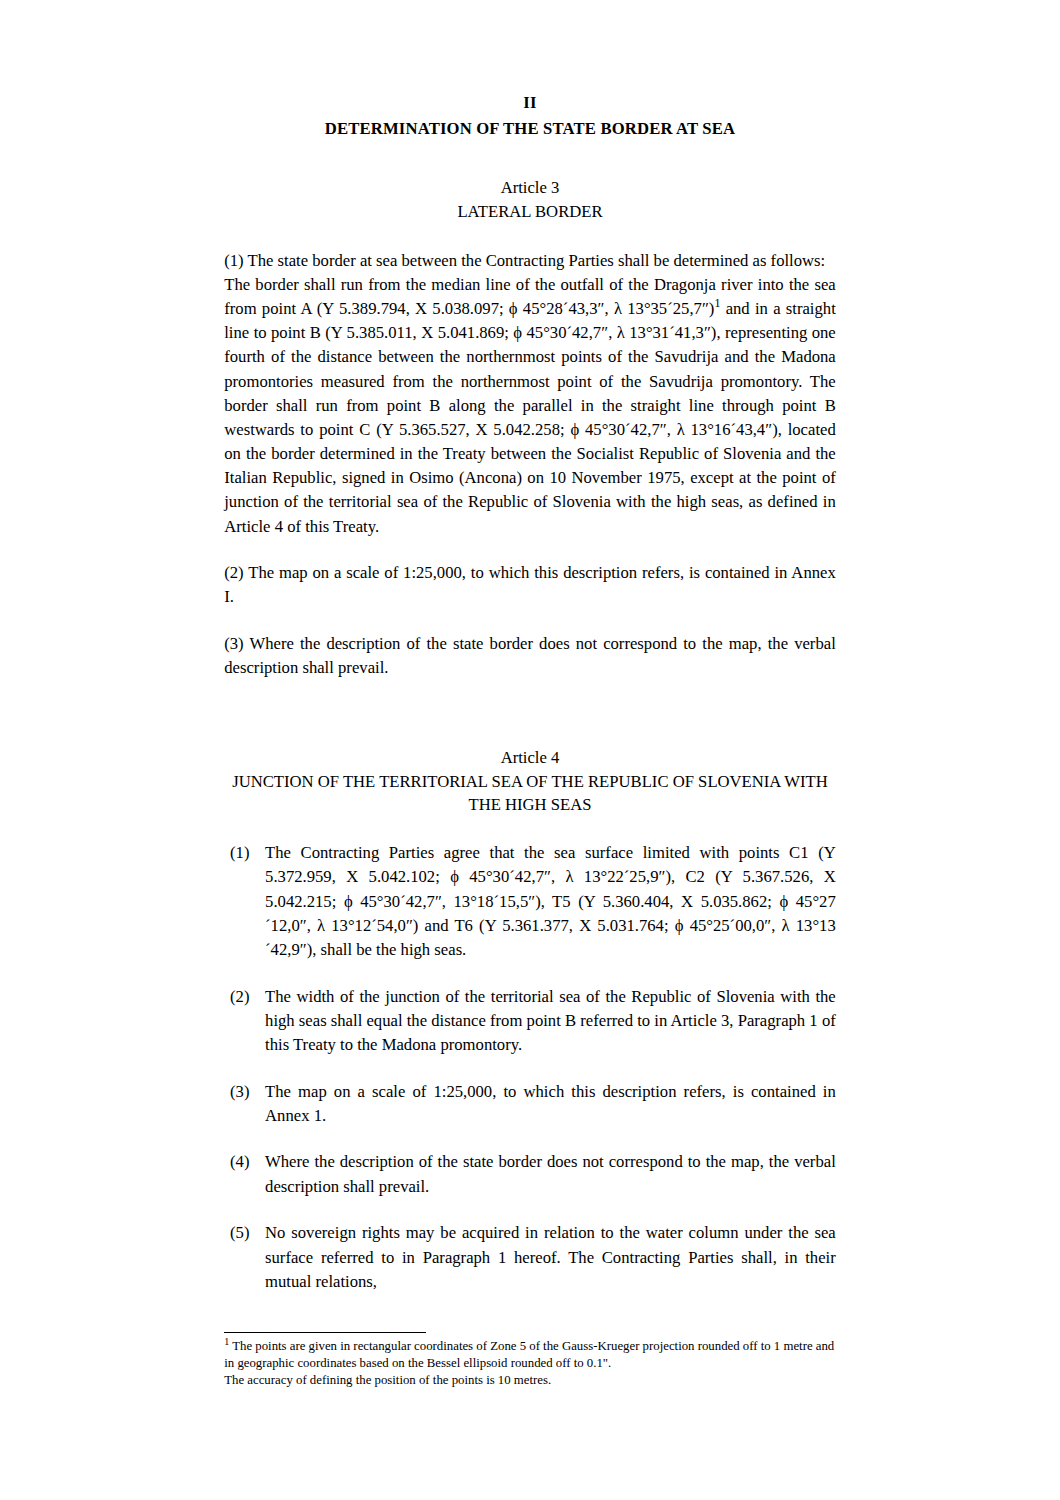II
DETERMINATION OF THE STATE BORDER AT SEA
Article 3
LATERAL BORDER
(1) The state border at sea between the Contracting Parties shall be determined as follows:
The border shall run from the median line of the outfall of the Dragonja river into the sea from point A (Y 5.389.794, X 5.038.097; ϕ 45°28´43,3″, λ 13°35´25,7″)1 and in a straight line to point B (Y 5.385.011, X 5.041.869; ϕ 45°30´42,7″, λ 13°31´41,3″), representing one fourth of the distance between the northernmost points of the Savudrija and the Madona promontories measured from the northernmost point of the Savudrija promontory. The border shall run from point B along the parallel in the straight line through point B westwards to point C (Y 5.365.527, X 5.042.258; ϕ 45°30´42,7″, λ 13°16´43,4″), located on the border determined in the Treaty between the Socialist Republic of Slovenia and the Italian Republic, signed in Osimo (Ancona) on 10 November 1975, except at the point of junction of the territorial sea of the Republic of Slovenia with the high seas, as defined in Article 4 of this Treaty.
(2) The map on a scale of 1:25,000, to which this description refers, is contained in Annex I.
(3) Where the description of the state border does not correspond to the map, the verbal description shall prevail.
Article 4
JUNCTION OF THE TERRITORIAL SEA OF THE REPUBLIC OF SLOVENIA WITH
THE HIGH SEAS
(1) The Contracting Parties agree that the sea surface limited with points C1 (Y 5.372.959, X 5.042.102; ϕ 45°30´42,7″, λ 13°22´25,9″), C2 (Y 5.367.526, X 5.042.215; ϕ 45°30´42,7″, 13°18´15,5″), T5 (Y 5.360.404, X 5.035.862; ϕ 45°27´12,0″, λ 13°12´54,0″) and T6 (Y 5.361.377, X 5.031.764; ϕ 45°25´00,0″, λ 13°13´42,9″), shall be the high seas.
(2) The width of the junction of the territorial sea of the Republic of Slovenia with the high seas shall equal the distance from point B referred to in Article 3, Paragraph 1 of this Treaty to the Madona promontory.
(3) The map on a scale of 1:25,000, to which this description refers, is contained in Annex 1.
(4) Where the description of the state border does not correspond to the map, the verbal description shall prevail.
(5) No sovereign rights may be acquired in relation to the water column under the sea surface referred to in Paragraph 1 hereof. The Contracting Parties shall, in their mutual relations,
1 The points are given in rectangular coordinates of Zone 5 of the Gauss-Krueger projection rounded off to 1 metre and in geographic coordinates based on the Bessel ellipsoid rounded off to 0.1".
The accuracy of defining the position of the points is 10 metres.